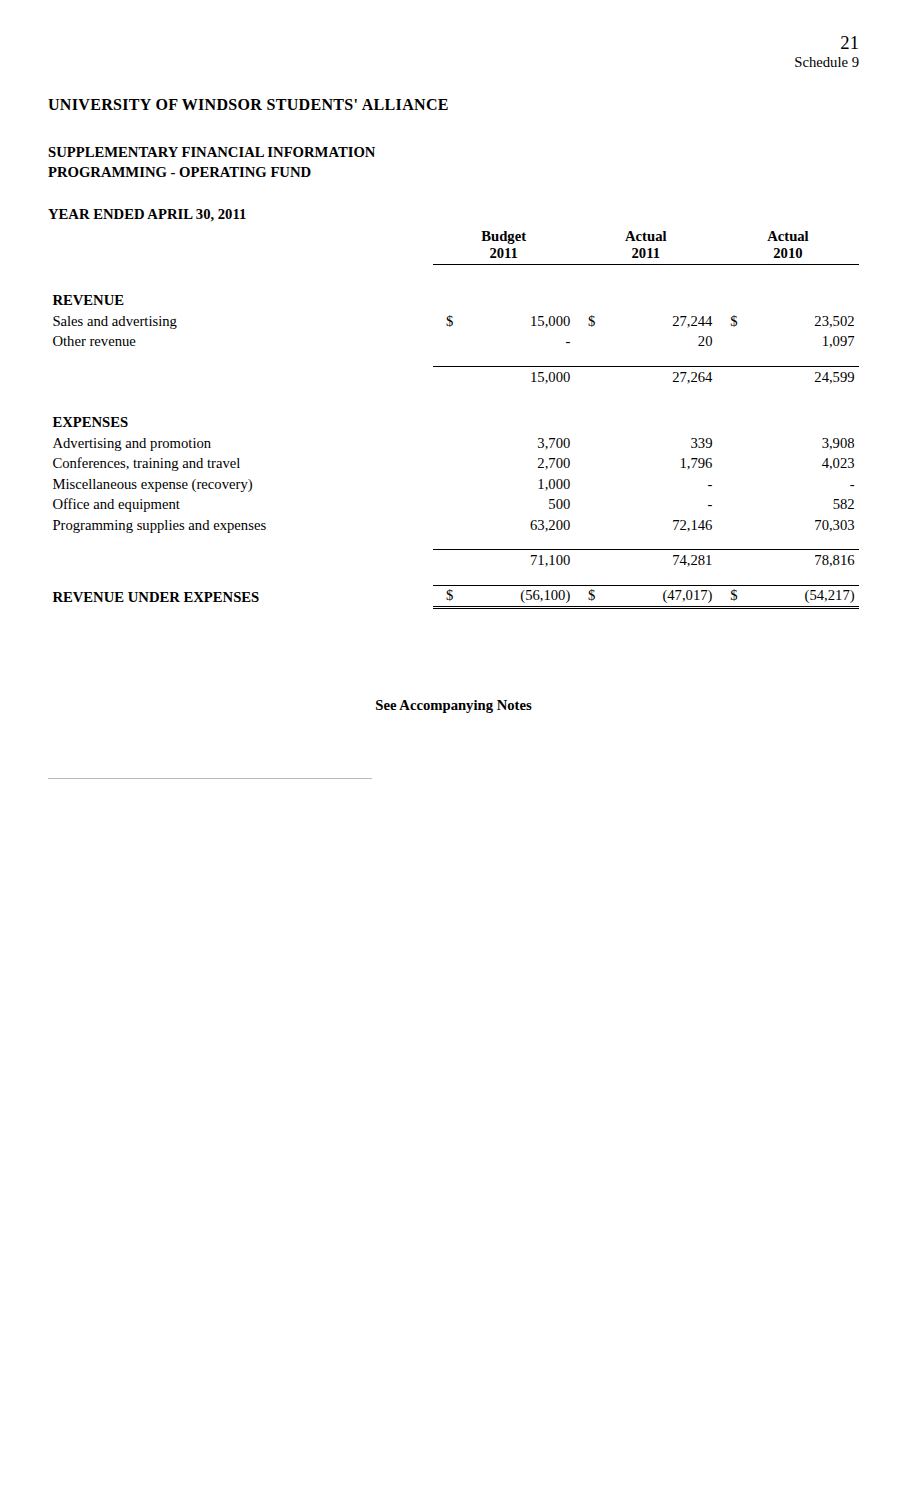21
Schedule 9
University of Windsor Students' Alliance
Supplementary Financial Information
Programming - Operating Fund
Year Ended April 30, 2011
| | Budget 2011 | Actual 2011 | Actual 2010 |
| --- | --- | --- | --- |
| REVENUE | | | | | | |
| Sales and advertising | $ | 15,000 | $ | 27,244 | $ | 23,502 |
| Other revenue | | - | | 20 | | 1,097 |
| | | 15,000 | | 27,264 | | 24,599 |
| EXPENSES | | | | | | |
| Advertising and promotion | | 3,700 | | 339 | | 3,908 |
| Conferences, training and travel | | 2,700 | | 1,796 | | 4,023 |
| Miscellaneous expense (recovery) | | 1,000 | | - | | - |
| Office and equipment | | 500 | | - | | 582 |
| Programming supplies and expenses | | 63,200 | | 72,146 | | 70,303 |
| | | 71,100 | | 74,281 | | 78,816 |
| Revenue under expenses | $ | (56,100) | $ | (47,017) | $ | (54,217) |
See Accompanying Notes